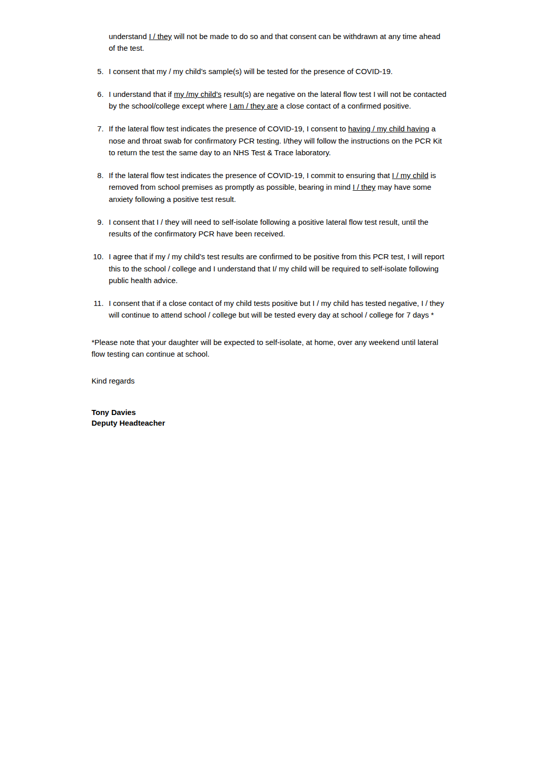understand I / they will not be made to do so and that consent can be withdrawn at any time ahead of the test.
I consent that my / my child’s sample(s) will be tested for the presence of COVID-19.
I understand that if my /my child’s result(s) are negative on the lateral flow test I will not be contacted by the school/college except where I am / they are a close contact of a confirmed positive.
If the lateral flow test indicates the presence of COVID-19, I consent to having / my child having a nose and throat swab for confirmatory PCR testing. I/they will follow the instructions on the PCR Kit to return the test the same day to an NHS Test & Trace laboratory.
If the lateral flow test indicates the presence of COVID-19, I commit to ensuring that I / my child is removed from school premises as promptly as possible, bearing in mind I / they may have some anxiety following a positive test result.
I consent that I / they will need to self-isolate following a positive lateral flow test result, until the results of the confirmatory PCR have been received.
I agree that if my / my child’s test results are confirmed to be positive from this PCR test, I will report this to the school / college and I understand that I/ my child will be required to self-isolate following public health advice.
I consent that if a close contact of my child tests positive but I / my child has tested negative, I / they will continue to attend school / college but will be tested every day at school / college for 7 days *
*Please note that your daughter will be expected to self-isolate, at home, over any weekend until lateral flow testing can continue at school.
Kind regards
Tony Davies
Deputy Headteacher